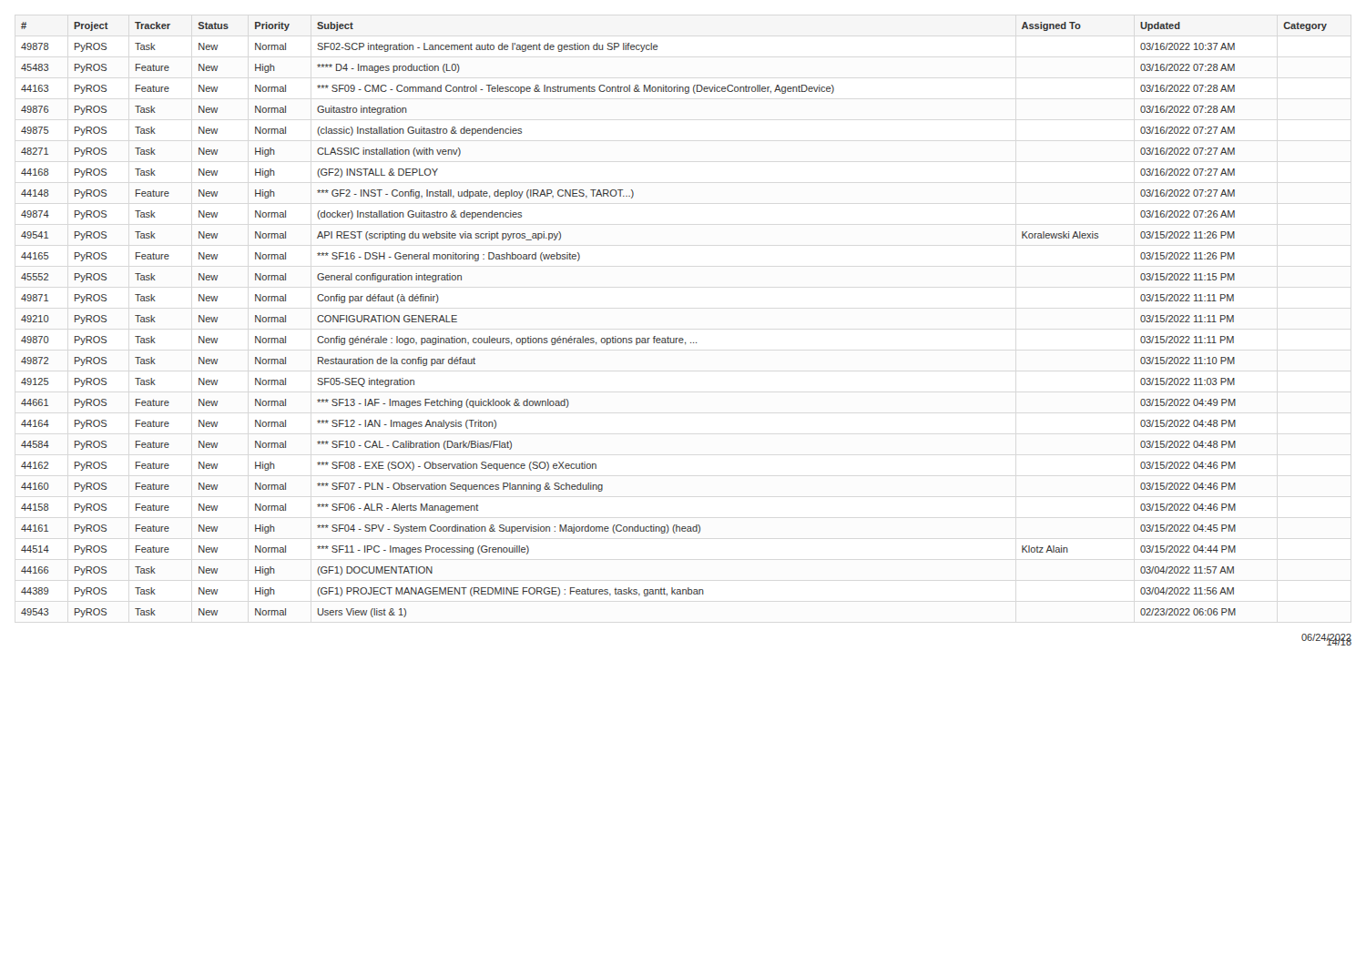| # | Project | Tracker | Status | Priority | Subject | Assigned To | Updated | Category |
| --- | --- | --- | --- | --- | --- | --- | --- | --- |
| 49878 | PyROS | Task | New | Normal | SF02-SCP integration - Lancement auto de l'agent de gestion du SP lifecycle | | 03/16/2022 10:37 AM | |
| 45483 | PyROS | Feature | New | High | **** D4 - Images production (L0) | | 03/16/2022 07:28 AM | |
| 44163 | PyROS | Feature | New | Normal | *** SF09 - CMC - Command Control - Telescope & Instruments Control & Monitoring (DeviceController, AgentDevice) | | 03/16/2022 07:28 AM | |
| 49876 | PyROS | Task | New | Normal | Guitastro integration | | 03/16/2022 07:28 AM | |
| 49875 | PyROS | Task | New | Normal | (classic) Installation Guitastro & dependencies | | 03/16/2022 07:27 AM | |
| 48271 | PyROS | Task | New | High | CLASSIC installation (with venv) | | 03/16/2022 07:27 AM | |
| 44168 | PyROS | Task | New | High | (GF2) INSTALL & DEPLOY | | 03/16/2022 07:27 AM | |
| 44148 | PyROS | Feature | New | High | *** GF2 - INST - Config, Install, udpate, deploy (IRAP, CNES, TAROT...) | | 03/16/2022 07:27 AM | |
| 49874 | PyROS | Task | New | Normal | (docker) Installation Guitastro & dependencies | | 03/16/2022 07:26 AM | |
| 49541 | PyROS | Task | New | Normal | API REST (scripting du website via script pyros_api.py) | Koralewski Alexis | 03/15/2022 11:26 PM | |
| 44165 | PyROS | Feature | New | Normal | *** SF16 - DSH - General monitoring : Dashboard (website) | | 03/15/2022 11:26 PM | |
| 45552 | PyROS | Task | New | Normal | General configuration integration | | 03/15/2022 11:15 PM | |
| 49871 | PyROS | Task | New | Normal | Config par défaut (à définir) | | 03/15/2022 11:11 PM | |
| 49210 | PyROS | Task | New | Normal | CONFIGURATION GENERALE | | 03/15/2022 11:11 PM | |
| 49870 | PyROS | Task | New | Normal | Config générale : logo, pagination, couleurs, options générales, options par feature, ... | | 03/15/2022 11:11 PM | |
| 49872 | PyROS | Task | New | Normal | Restauration de la config par défaut | | 03/15/2022 11:10 PM | |
| 49125 | PyROS | Task | New | Normal | SF05-SEQ integration | | 03/15/2022 11:03 PM | |
| 44661 | PyROS | Feature | New | Normal | *** SF13 - IAF - Images Fetching (quicklook & download) | | 03/15/2022 04:49 PM | |
| 44164 | PyROS | Feature | New | Normal | *** SF12 - IAN - Images Analysis (Triton) | | 03/15/2022 04:48 PM | |
| 44584 | PyROS | Feature | New | Normal | *** SF10 - CAL - Calibration (Dark/Bias/Flat) | | 03/15/2022 04:48 PM | |
| 44162 | PyROS | Feature | New | High | *** SF08 - EXE (SOX) - Observation Sequence (SO) eXecution | | 03/15/2022 04:46 PM | |
| 44160 | PyROS | Feature | New | Normal | *** SF07 - PLN - Observation Sequences Planning & Scheduling | | 03/15/2022 04:46 PM | |
| 44158 | PyROS | Feature | New | Normal | *** SF06 - ALR - Alerts Management | | 03/15/2022 04:46 PM | |
| 44161 | PyROS | Feature | New | High | *** SF04 - SPV - System Coordination & Supervision : Majordome (Conducting) (head) | | 03/15/2022 04:45 PM | |
| 44514 | PyROS | Feature | New | Normal | *** SF11 - IPC - Images Processing (Grenouille) | Klotz Alain | 03/15/2022 04:44 PM | |
| 44166 | PyROS | Task | New | High | (GF1) DOCUMENTATION | | 03/04/2022 11:57 AM | |
| 44389 | PyROS | Task | New | High | (GF1) PROJECT MANAGEMENT (REDMINE FORGE) : Features, tasks, gantt, kanban | | 03/04/2022 11:56 AM | |
| 49543 | PyROS | Task | New | Normal | Users View (list & 1) | | 02/23/2022 06:06 PM | |
06/24/2022
14/18